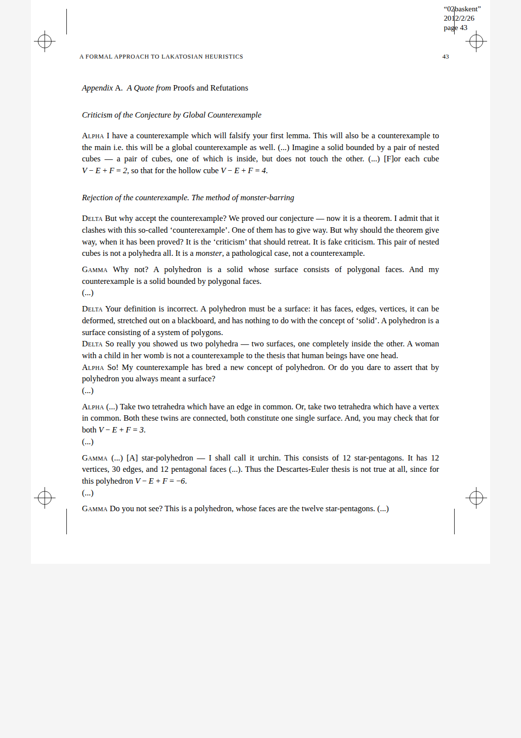“02baskent”
2012/2/26
page 43
A formal approach to Lakatosian heuristics 43
Appendix A. A Quote from Proofs and Refutations
Criticism of the Conjecture by Global Counterexample
Alpha I have a counterexample which will falsify your first lemma. This will also be a counterexample to the main i.e. this will be a global counterexample as well. (...) Imagine a solid bounded by a pair of nested cubes — a pair of cubes, one of which is inside, but does not touch the other. (...) [F]or each cube V − E + F = 2, so that for the hollow cube V − E + F = 4.
Rejection of the counterexample. The method of monster-barring
Delta But why accept the counterexample? We proved our conjecture — now it is a theorem. I admit that it clashes with this so-called ‘counterexample’. One of them has to give way. But why should the theorem give way, when it has been proved? It is the ‘criticism’ that should retreat. It is fake criticism. This pair of nested cubes is not a polyhedra all. It is a monster, a pathological case, not a counterexample.
Gamma Why not? A polyhedron is a solid whose surface consists of polygonal faces. And my counterexample is a solid bounded by polygonal faces.
(...)
Delta Your definition is incorrect. A polyhedron must be a surface: it has faces, edges, vertices, it can be deformed, stretched out on a blackboard, and has nothing to do with the concept of ‘solid’. A polyhedron is a surface consisting of a system of polygons.
Delta So really you showed us two polyhedra — two surfaces, one completely inside the other. A woman with a child in her womb is not a counterexample to the thesis that human beings have one head.
Alpha So! My counterexample has bred a new concept of polyhedron. Or do you dare to assert that by polyhedron you always meant a surface?
(...)
Alpha (...) Take two tetrahedra which have an edge in common. Or, take two tetrahedra which have a vertex in common. Both these twins are connected, both constitute one single surface. And, you may check that for both V − E + F = 3.
(...)
Gamma (...) [A] star-polyhedron — I shall call it urchin. This consists of 12 star-pentagons. It has 12 vertices, 30 edges, and 12 pentagonal faces (...). Thus the Descartes-Euler thesis is not true at all, since for this polyhedron V − E + F = −6.
(...)
Gamma Do you not see? This is a polyhedron, whose faces are the twelve star-pentagons. (...)